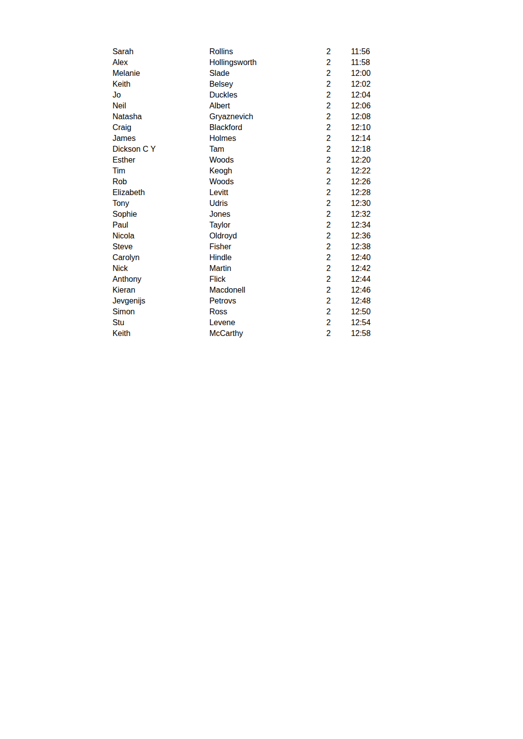| Sarah | Rollins | 2 | 11:56 |
| Alex | Hollingsworth | 2 | 11:58 |
| Melanie | Slade | 2 | 12:00 |
| Keith | Belsey | 2 | 12:02 |
| Jo | Duckles | 2 | 12:04 |
| Neil | Albert | 2 | 12:06 |
| Natasha | Gryaznevich | 2 | 12:08 |
| Craig | Blackford | 2 | 12:10 |
| James | Holmes | 2 | 12:14 |
| Dickson C Y | Tam | 2 | 12:18 |
| Esther | Woods | 2 | 12:20 |
| Tim | Keogh | 2 | 12:22 |
| Rob | Woods | 2 | 12:26 |
| Elizabeth | Levitt | 2 | 12:28 |
| Tony | Udris | 2 | 12:30 |
| Sophie | Jones | 2 | 12:32 |
| Paul | Taylor | 2 | 12:34 |
| Nicola | Oldroyd | 2 | 12:36 |
| Steve | Fisher | 2 | 12:38 |
| Carolyn | Hindle | 2 | 12:40 |
| Nick | Martin | 2 | 12:42 |
| Anthony | Flick | 2 | 12:44 |
| Kieran | Macdonell | 2 | 12:46 |
| Jevgenijs | Petrovs | 2 | 12:48 |
| Simon | Ross | 2 | 12:50 |
| Stu | Levene | 2 | 12:54 |
| Keith | McCarthy | 2 | 12:58 |